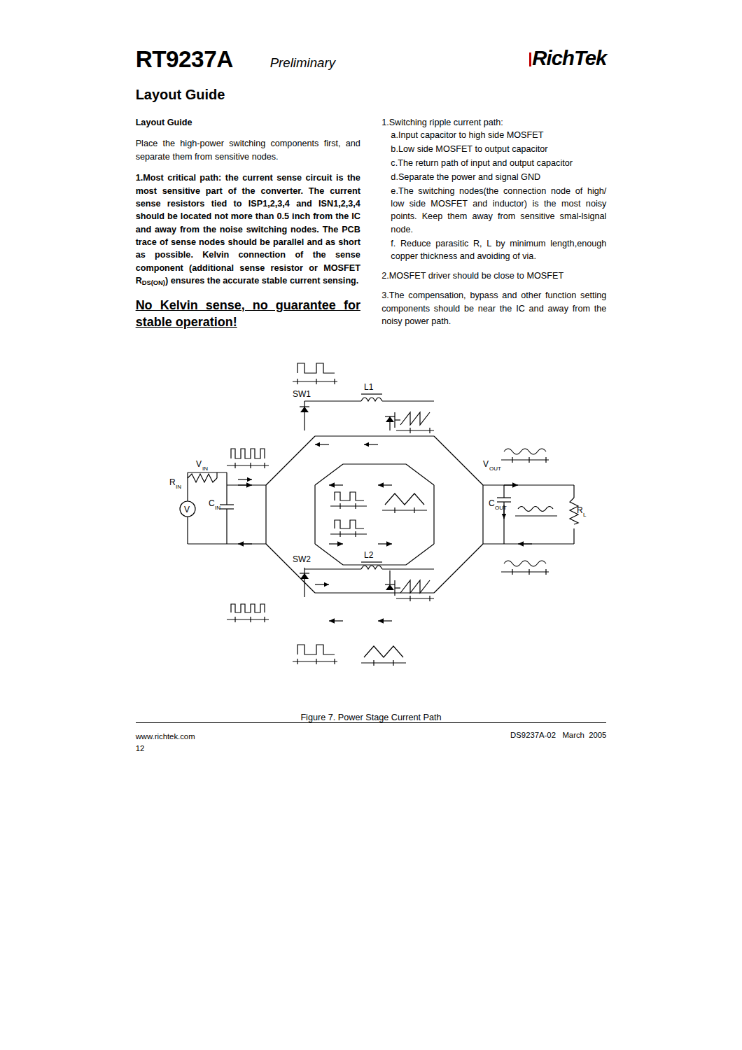RT9237A
Preliminary
Rich Tek
Layout Guide
Layout Guide
Place the high-power switching components first, and separate them from sensitive nodes.
1.Most critical path: the current sense circuit is the most sensitive part of the converter. The current sense resistors tied to ISP1,2,3,4 and ISN1,2,3,4 should be located not more than 0.5 inch from the IC and away from the noise switching nodes. The PCB trace of sense nodes should be parallel and as short as possible. Kelvin connection of the sense component (additional sense resistor or MOSFET RDS(ON)) ensures the accurate stable current sensing.
No Kelvin sense, no guarantee for stable operation!
1.Switching ripple current path:
a.Input capacitor to high side MOSFET
b.Low side MOSFET to output capacitor
c.The return path of input and output capacitor
d.Separate the power and signal GND
e.The switching nodes(the connection node of high/ low side MOSFET and inductor) is the most noisy points. Keep them away from sensitive smal-lsignal node.
f. Reduce parasitic R, L by minimum length,enough copper thickness and avoiding of via.
2.MOSFET driver should be close to MOSFET
3.The compensation, bypass and other function setting components should be near the IC and away from the noisy power path.
SW1 L1 V IN R IN C IN V SW2 L2 V OUT C OUT R L
Figure 7. Power Stage Current Path
www.richtek.com
12
DS9237A-02 March 2005